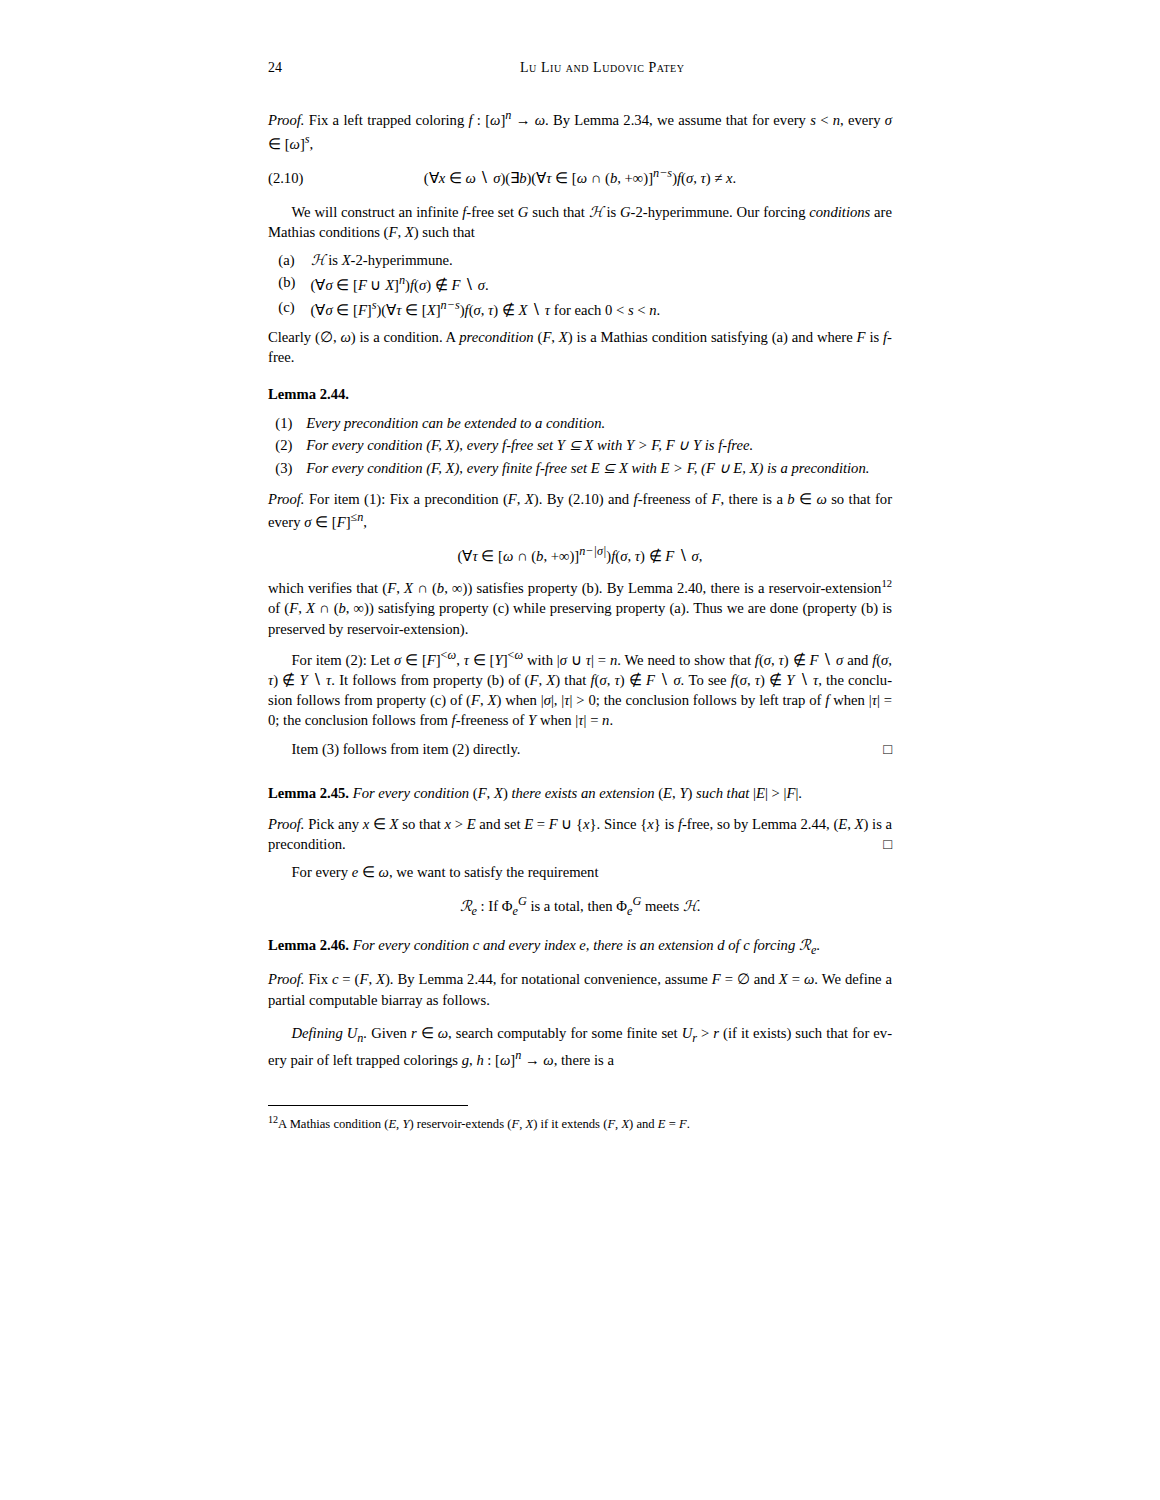24 Lu Liu and Ludovic Patey
Proof. Fix a left trapped coloring f : [ω]n → ω. By Lemma 2.34, we assume that for every s < n, every σ ∈ [ω]s,
(2.10)
(∀x ∈ ω ∖ σ)(∃b)(∀τ ∈ [ω ∩ (b, +∞)]n−s)f(σ, τ) ≠ x.
We will construct an infinite f-free set G such that ℋ is G-2-hyperimmune. Our forcing conditions are Mathias conditions (F, X) such that
ℋ is X-2-hyperimmune.
(∀σ ∈ [F ∪ X]n)f(σ) ∉ F ∖ σ.
(∀σ ∈ [F]s)(∀τ ∈ [X]n−s)f(σ, τ) ∉ X ∖ τ for each 0 < s < n.
Clearly (∅, ω) is a condition. A precondition (F, X) is a Mathias condition satisfying (a) and where F is f-free.
Lemma 2.44.
Every precondition can be extended to a condition.
For every condition (F, X), every f-free set Y ⊆ X with Y > F, F ∪ Y is f-free.
For every condition (F, X), every finite f-free set E ⊆ X with E > F, (F ∪ E, X) is a precondition.
Proof. For item (1): Fix a precondition (F, X). By (2.10) and f-freeness of F, there is a b ∈ ω so that for every σ ∈ [F]≤n,
(∀τ ∈ [ω ∩ (b, +∞)]n−|σ|)f(σ, τ) ∉ F ∖ σ,
which verifies that (F, X ∩ (b, ∞)) satisfies property (b). By Lemma 2.40, there is a reservoir-extension12 of (F, X ∩ (b, ∞)) satisfying property (c) while preserving property (a). Thus we are done (property (b) is preserved by reservoir-extension).
For item (2): Let σ ∈ [F]<ω, τ ∈ [Y]<ω with |σ ∪ τ| = n. We need to show that f(σ, τ) ∉ F ∖ σ and f(σ, τ) ∉ Y ∖ τ. It follows from property (b) of (F, X) that f(σ, τ) ∉ F ∖ σ. To see f(σ, τ) ∉ Y ∖ τ, the conclusion follows from property (c) of (F, X) when |σ|, |τ| > 0; the conclusion follows by left trap of f when |τ| = 0; the conclusion follows from f-freeness of Y when |τ| = n.
Item (3) follows from item (2) directly. □
Lemma 2.45. For every condition (F, X) there exists an extension (E, Y) such that |E| > |F|.
Proof. Pick any x ∈ X so that x > E and set E = F ∪ {x}. Since {x} is f-free, so by Lemma 2.44, (E, X) is a precondition. □
For every e ∈ ω, we want to satisfy the requirement
ℛe : If ΦeG is a total, then ΦeG meets ℋ.
Lemma 2.46. For every condition c and every index e, there is an extension d of c forcing ℛe.
Proof. Fix c = (F, X). By Lemma 2.44, for notational convenience, assume F = ∅ and X = ω. We define a partial computable biarray as follows.
Defining Un. Given r ∈ ω, search computably for some finite set Ur > r (if it exists) such that for every pair of left trapped colorings g, h : [ω]n → ω, there is a
12A Mathias condition (E, Y) reservoir-extends (F, X) if it extends (F, X) and E = F.